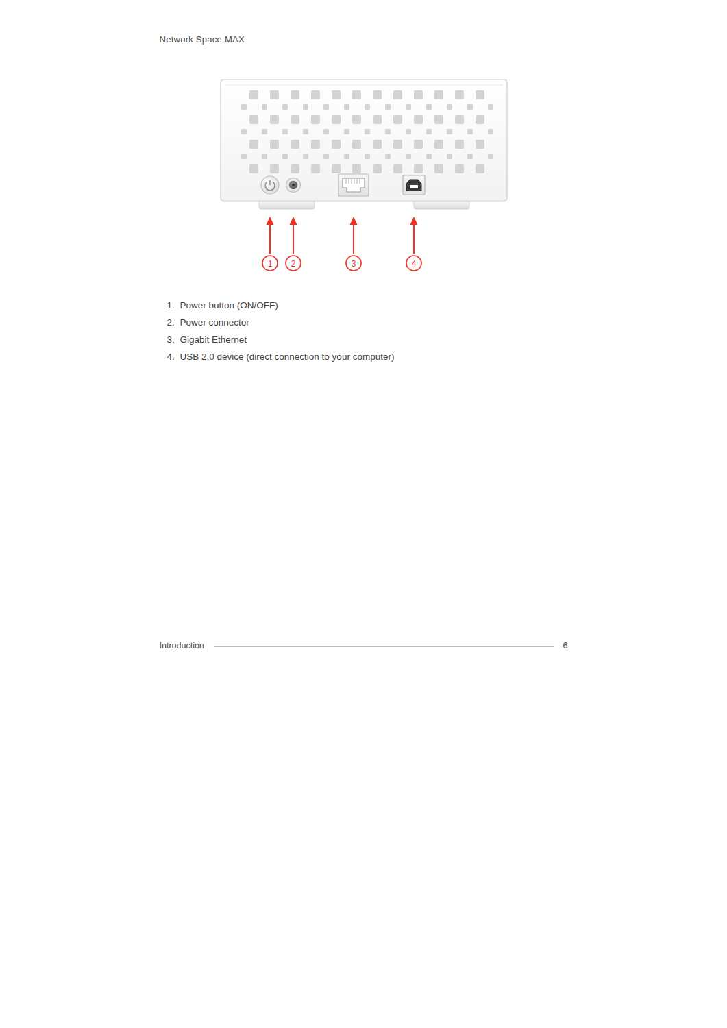Network Space MAX
1 2 3 4
Power button (ON/OFF)
Power connector
Gigabit Ethernet
USB 2.0 device (direct connection to your computer)
Introduction 6